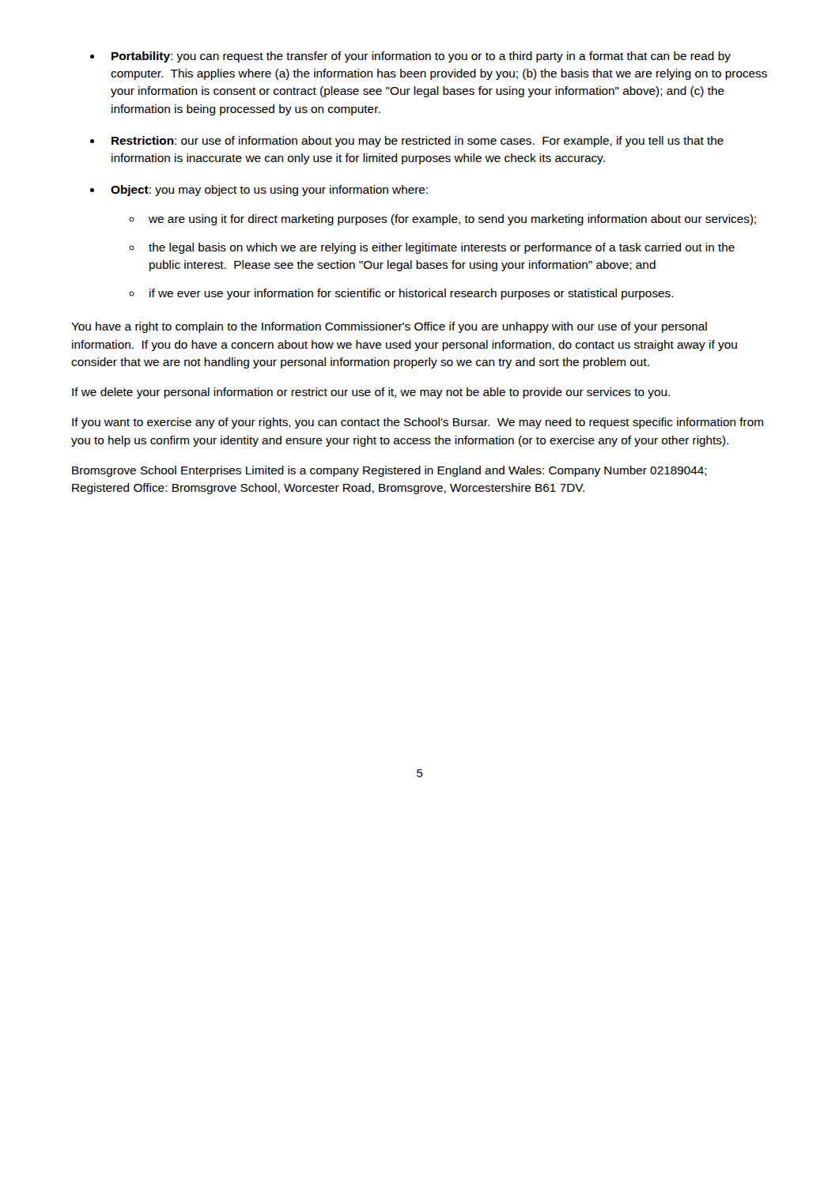Portability: you can request the transfer of your information to you or to a third party in a format that can be read by computer. This applies where (a) the information has been provided by you; (b) the basis that we are relying on to process your information is consent or contract (please see "Our legal bases for using your information" above); and (c) the information is being processed by us on computer.
Restriction: our use of information about you may be restricted in some cases. For example, if you tell us that the information is inaccurate we can only use it for limited purposes while we check its accuracy.
Object: you may object to us using your information where:
we are using it for direct marketing purposes (for example, to send you marketing information about our services);
the legal basis on which we are relying is either legitimate interests or performance of a task carried out in the public interest. Please see the section "Our legal bases for using your information" above; and
if we ever use your information for scientific or historical research purposes or statistical purposes.
You have a right to complain to the Information Commissioner's Office if you are unhappy with our use of your personal information. If you do have a concern about how we have used your personal information, do contact us straight away if you consider that we are not handling your personal information properly so we can try and sort the problem out.
If we delete your personal information or restrict our use of it, we may not be able to provide our services to you.
If you want to exercise any of your rights, you can contact the School's Bursar. We may need to request specific information from you to help us confirm your identity and ensure your right to access the information (or to exercise any of your other rights).
Bromsgrove School Enterprises Limited is a company Registered in England and Wales: Company Number 02189044; Registered Office: Bromsgrove School, Worcester Road, Bromsgrove, Worcestershire B61 7DV.
5